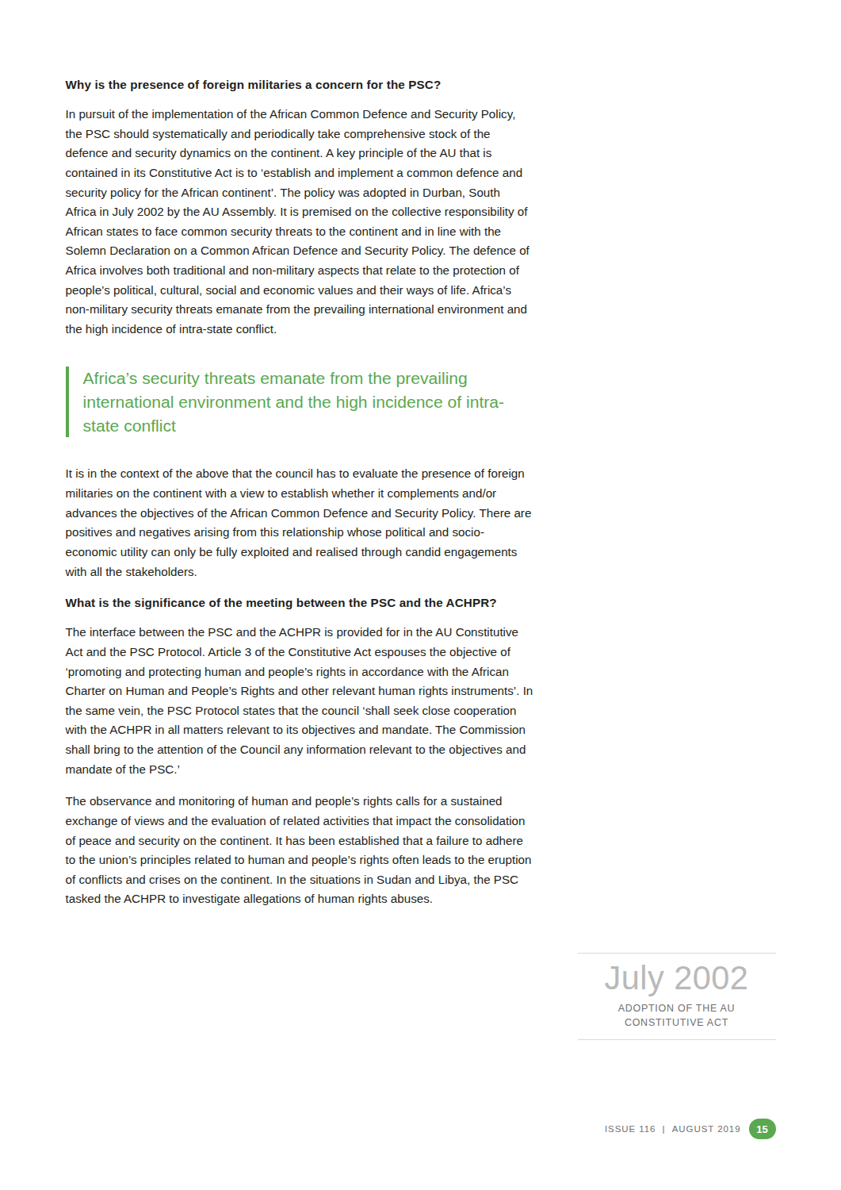Why is the presence of foreign militaries a concern for the PSC?
In pursuit of the implementation of the African Common Defence and Security Policy, the PSC should systematically and periodically take comprehensive stock of the defence and security dynamics on the continent. A key principle of the AU that is contained in its Constitutive Act is to ‘establish and implement a common defence and security policy for the African continent’. The policy was adopted in Durban, South Africa in July 2002 by the AU Assembly. It is premised on the collective responsibility of African states to face common security threats to the continent and in line with the Solemn Declaration on a Common African Defence and Security Policy. The defence of Africa involves both traditional and non-military aspects that relate to the protection of people’s political, cultural, social and economic values and their ways of life. Africa’s non-military security threats emanate from the prevailing international environment and the high incidence of intra-state conflict.
Africa’s security threats emanate from the prevailing international environment and the high incidence of intra-state conflict
It is in the context of the above that the council has to evaluate the presence of foreign militaries on the continent with a view to establish whether it complements and/or advances the objectives of the African Common Defence and Security Policy. There are positives and negatives arising from this relationship whose political and socio-economic utility can only be fully exploited and realised through candid engagements with all the stakeholders.
What is the significance of the meeting between the PSC and the ACHPR?
The interface between the PSC and the ACHPR is provided for in the AU Constitutive Act and the PSC Protocol. Article 3 of the Constitutive Act espouses the objective of ‘promoting and protecting human and people’s rights in accordance with the African Charter on Human and People’s Rights and other relevant human rights instruments’. In the same vein, the PSC Protocol states that the council ‘shall seek close cooperation with the ACHPR in all matters relevant to its objectives and mandate. The Commission shall bring to the attention of the Council any information relevant to the objectives and mandate of the PSC.’
The observance and monitoring of human and people’s rights calls for a sustained exchange of views and the evaluation of related activities that impact the consolidation of peace and security on the continent. It has been established that a failure to adhere to the union’s principles related to human and people’s rights often leads to the eruption of conflicts and crises on the continent. In the situations in Sudan and Libya, the PSC tasked the ACHPR to investigate allegations of human rights abuses.
July 2002
Adoption of the AU
Constitutive Act
Issue 116 | August 2019 15